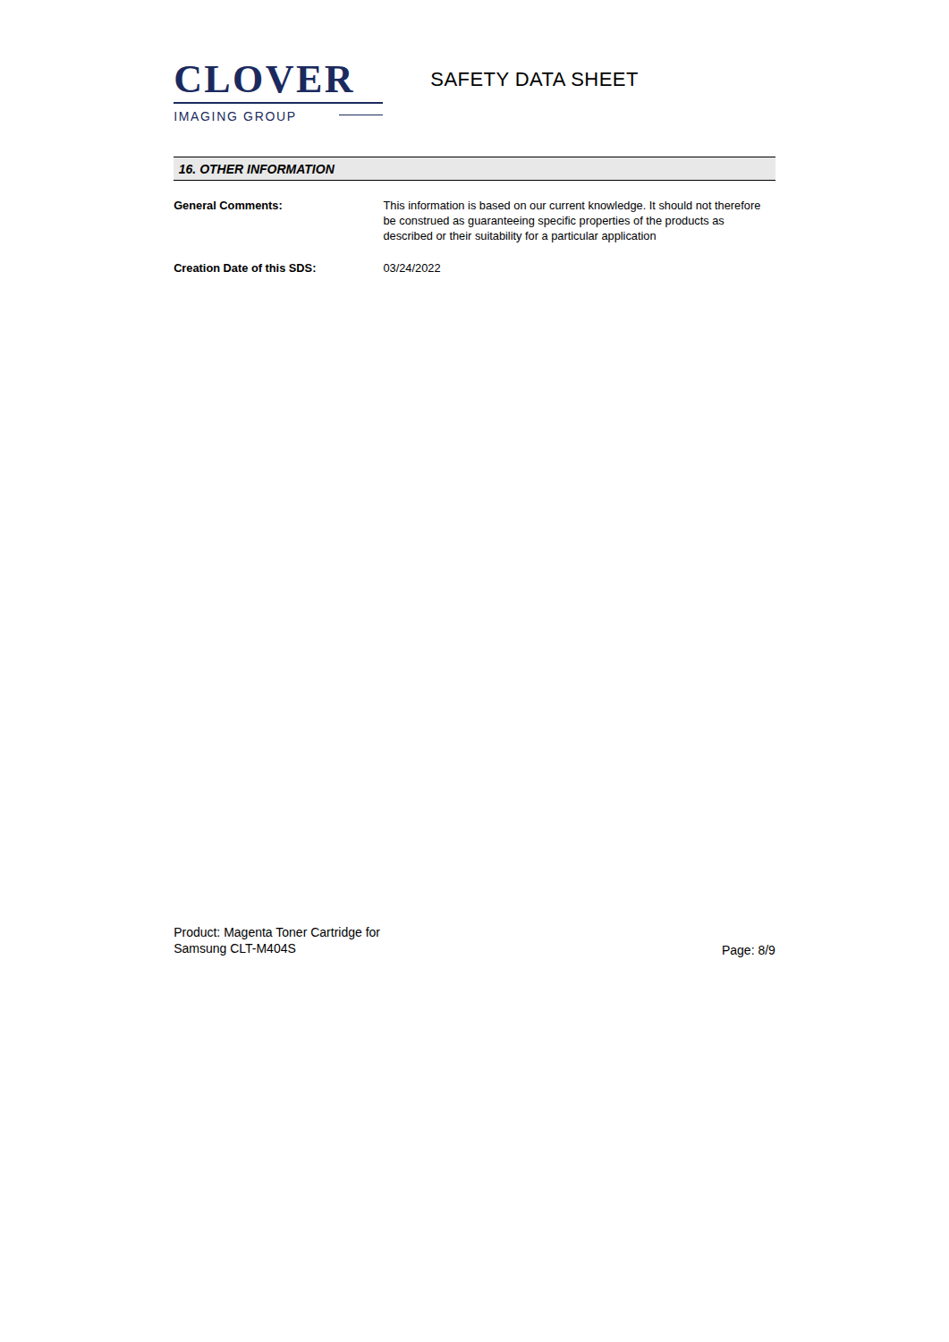CLOVER
IMAGING GROUP
SAFETY DATA SHEET
16. OTHER INFORMATION
General Comments:
This information is based on our current knowledge. It should not therefore be construed as guaranteeing specific properties of the products as described or their suitability for a particular application
Creation Date of this SDS:
03/24/2022
Product: Magenta Toner Cartridge for
Samsung CLT-M404S
Page: 8/9